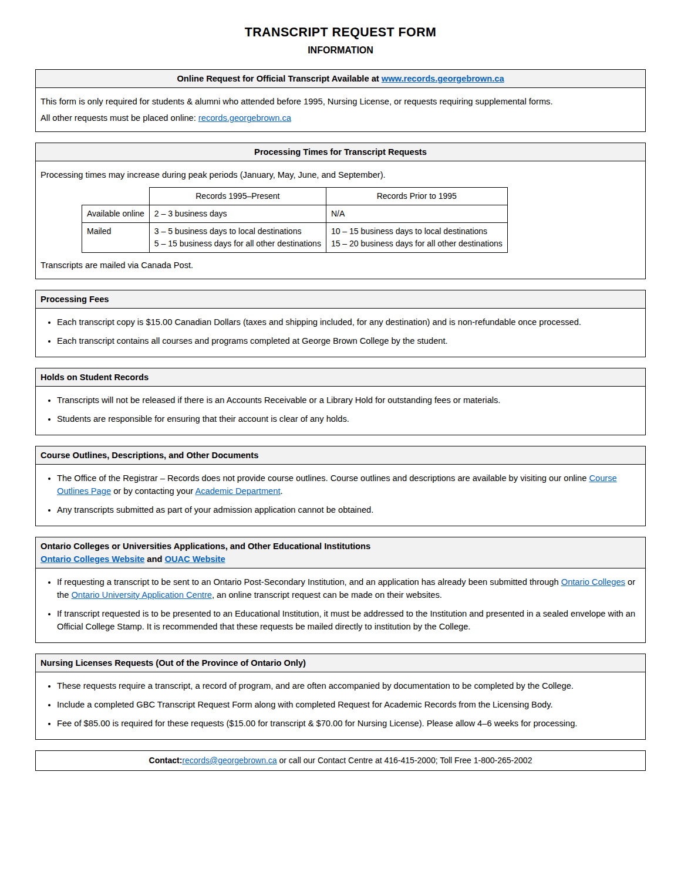TRANSCRIPT REQUEST FORM
INFORMATION
Online Request for Official Transcript Available at www.records.georgebrown.ca
This form is only required for students & alumni who attended before 1995, Nursing License, or requests requiring supplemental forms.
All other requests must be placed online: records.georgebrown.ca
Processing Times for Transcript Requests
Processing times may increase during peak periods (January, May, June, and September).
| | Records 1995–Present | Records Prior to 1995 |
| --- | --- | --- |
| Available online | 2 – 3 business days | N/A |
| Mailed | 3 – 5 business days to local destinations 5 – 15 business days for all other destinations | 10 – 15 business days to local destinations 15 – 20 business days for all other destinations |
Transcripts are mailed via Canada Post.
Processing Fees
Each transcript copy is $15.00 Canadian Dollars (taxes and shipping included, for any destination) and is non-refundable once processed.
Each transcript contains all courses and programs completed at George Brown College by the student.
Holds on Student Records
Transcripts will not be released if there is an Accounts Receivable or a Library Hold for outstanding fees or materials.
Students are responsible for ensuring that their account is clear of any holds.
Course Outlines, Descriptions, and Other Documents
The Office of the Registrar – Records does not provide course outlines. Course outlines and descriptions are available by visiting our online Course Outlines Page or by contacting your Academic Department.
Any transcripts submitted as part of your admission application cannot be obtained.
Ontario Colleges or Universities Applications, and Other Educational Institutions
Ontario Colleges Website and OUAC Website
If requesting a transcript to be sent to an Ontario Post-Secondary Institution, and an application has already been submitted through Ontario Colleges or the Ontario University Application Centre, an online transcript request can be made on their websites.
If transcript requested is to be presented to an Educational Institution, it must be addressed to the Institution and presented in a sealed envelope with an Official College Stamp. It is recommended that these requests be mailed directly to institution by the College.
Nursing Licenses Requests (Out of the Province of Ontario Only)
These requests require a transcript, a record of program, and are often accompanied by documentation to be completed by the College.
Include a completed GBC Transcript Request Form along with completed Request for Academic Records from the Licensing Body.
Fee of $85.00 is required for these requests ($15.00 for transcript & $70.00 for Nursing License). Please allow 4–6 weeks for processing.
Contact: records@georgebrown.ca or call our Contact Centre at 416-415-2000; Toll Free 1-800-265-2002